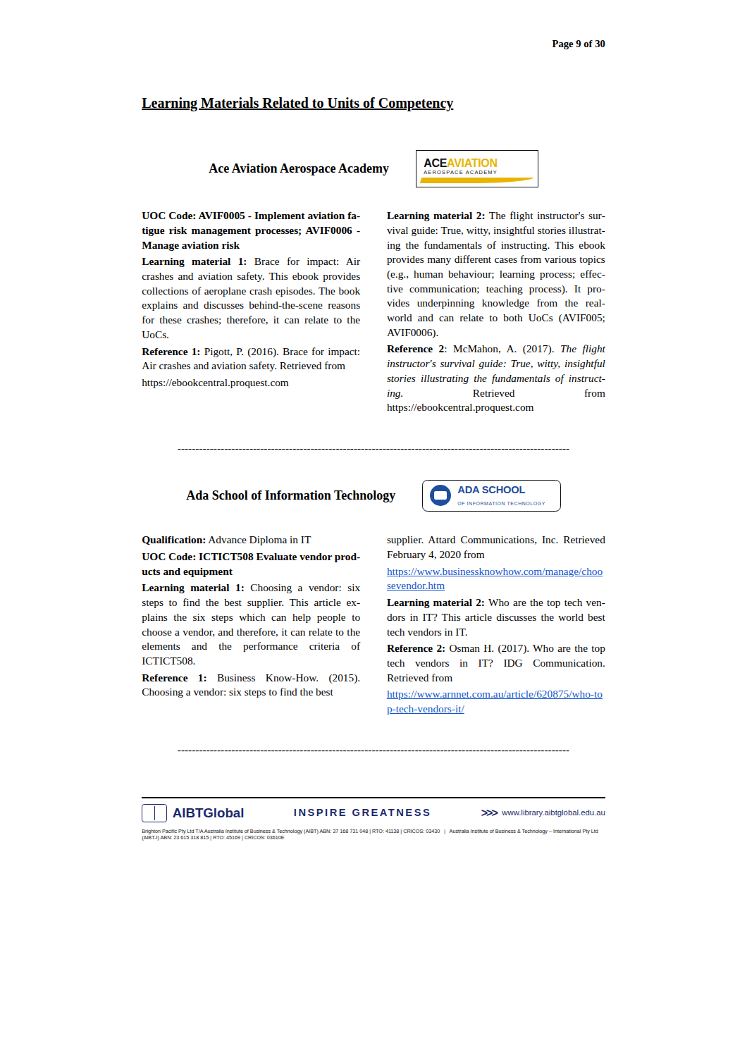Page 9 of 30
Learning Materials Related to Units of Competency
Ace Aviation Aerospace Academy
ACE AVIATION AEROSPACE ACADEMY
UOC Code: AVIF0005 - Implement aviation fatigue risk management processes; AVIF0006 - Manage aviation risk
Learning material 1: Brace for impact: Air crashes and aviation safety. This ebook provides collections of aeroplane crash episodes. The book explains and discusses behind-the-scene reasons for these crashes; therefore, it can relate to the UoCs.
Reference 1: Pigott, P. (2016). Brace for impact: Air crashes and aviation safety. Retrieved from
https://ebookcentral.proquest.com
Learning material 2: The flight instructor's survival guide: True, witty, insightful stories illustrating the fundamentals of instructing. This ebook provides many different cases from various topics (e.g., human behaviour; learning process; effective communication; teaching process). It provides underpinning knowledge from the real-world and can relate to both UoCs (AVIF005; AVIF0006).
Reference 2: McMahon, A. (2017). The flight instructor's survival guide: True, witty, insightful stories illustrating the fundamentals of instructing. Retrieved from https://ebookcentral.proquest.com
-------------------------------------------------------------------------------------------------------------
Ada School of Information Technology
ADA SCHOOL
OF INFORMATION TECHNOLOGY
Qualification: Advance Diploma in IT
UOC Code: ICTICT508 Evaluate vendor products and equipment
Learning material 1: Choosing a vendor: six steps to find the best supplier. This article explains the six steps which can help people to choose a vendor, and therefore, it can relate to the elements and the performance criteria of ICTICT508.
Reference 1: Business Know-How. (2015). Choosing a vendor: six steps to find the best
supplier. Attard Communications, Inc. Retrieved February 4, 2020 from
https://www.businessknowhow.com/manage/choosevendor.htm
Learning material 2: Who are the top tech vendors in IT? This article discusses the world best tech vendors in IT.
Reference 2: Osman H. (2017). Who are the top tech vendors in IT? IDG Communication. Retrieved from
https://www.arnnet.com.au/article/620875/who-top-tech-vendors-it/
-------------------------------------------------------------------------------------------------------------
AIBTGlobal
INSPIRE GREATNESS
>>> www.library.aibtglobal.edu.au
Brighton Pacific Pty Ltd T/A Australia Institute of Business & Technology (AIBT) ABN: 37 168 731 048 | RTO: 41138 | CRICOS: 03430 | Australia Institute of Business & Technology – International Pty Ltd (AIBT-I) ABN: 23 615 318 815 | RTO: 45169 | CRICOS: 03610E